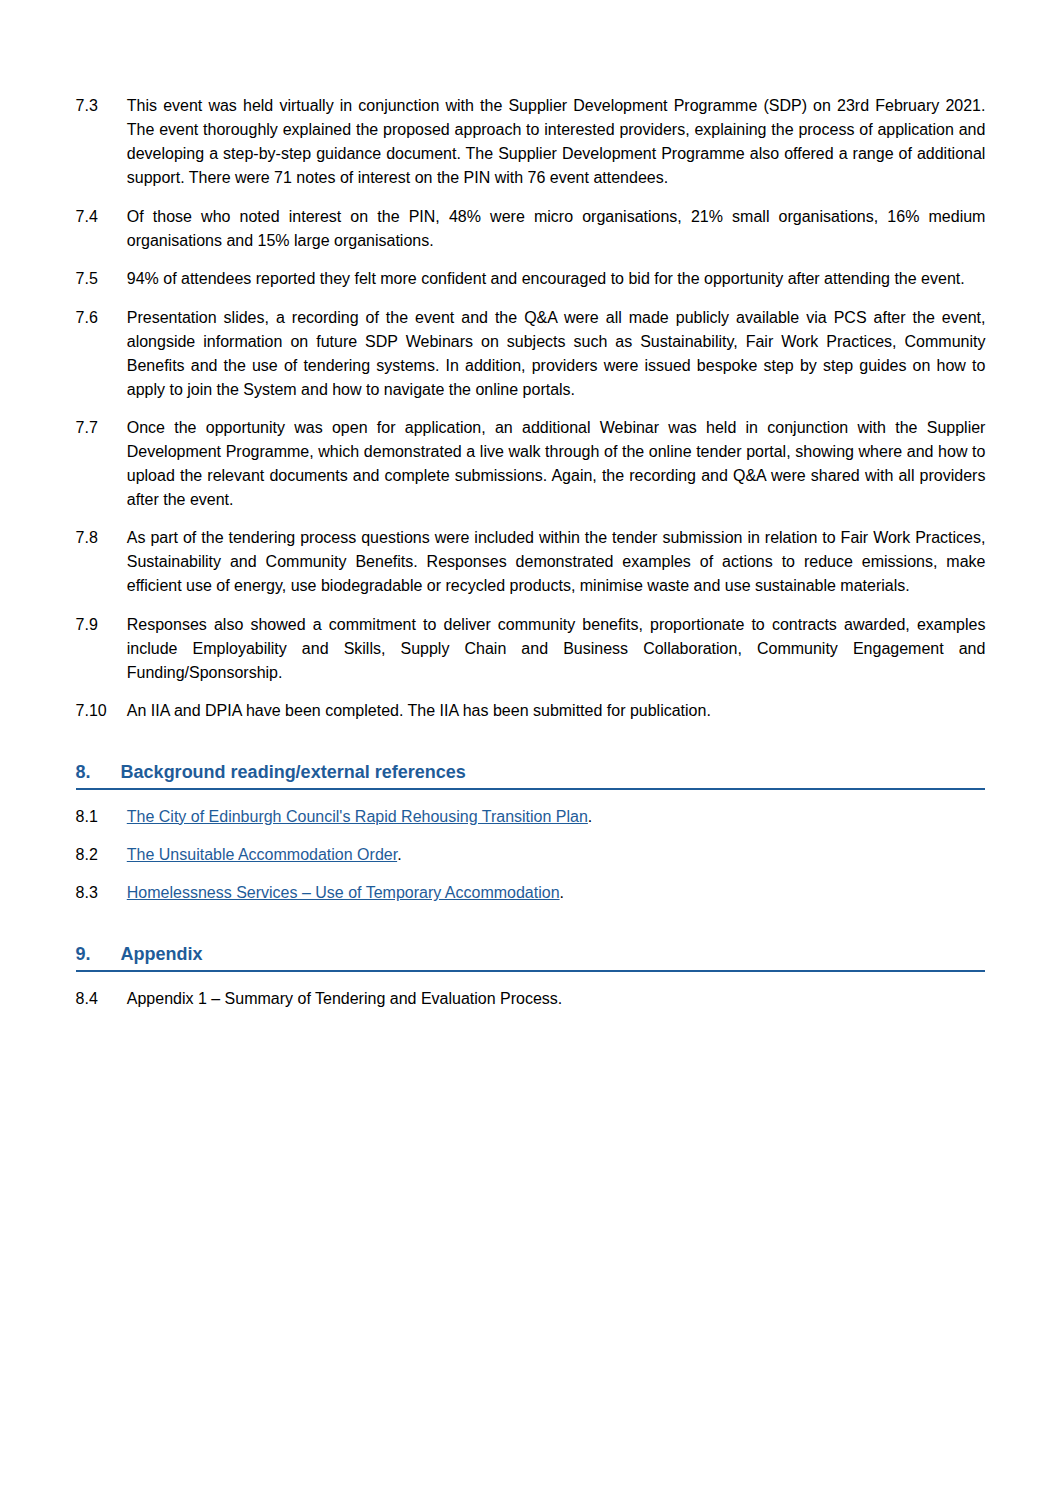7.3
This event was held virtually in conjunction with the Supplier Development Programme (SDP) on 23rd February 2021. The event thoroughly explained the proposed approach to interested providers, explaining the process of application and developing a step-by-step guidance document. The Supplier Development Programme also offered a range of additional support. There were 71 notes of interest on the PIN with 76 event attendees.
7.4
Of those who noted interest on the PIN, 48% were micro organisations, 21% small organisations, 16% medium organisations and 15% large organisations.
7.5
94% of attendees reported they felt more confident and encouraged to bid for the opportunity after attending the event.
7.6
Presentation slides, a recording of the event and the Q&A were all made publicly available via PCS after the event, alongside information on future SDP Webinars on subjects such as Sustainability, Fair Work Practices, Community Benefits and the use of tendering systems. In addition, providers were issued bespoke step by step guides on how to apply to join the System and how to navigate the online portals.
7.7
Once the opportunity was open for application, an additional Webinar was held in conjunction with the Supplier Development Programme, which demonstrated a live walk through of the online tender portal, showing where and how to upload the relevant documents and complete submissions. Again, the recording and Q&A were shared with all providers after the event.
7.8
As part of the tendering process questions were included within the tender submission in relation to Fair Work Practices, Sustainability and Community Benefits. Responses demonstrated examples of actions to reduce emissions, make efficient use of energy, use biodegradable or recycled products, minimise waste and use sustainable materials.
7.9
Responses also showed a commitment to deliver community benefits, proportionate to contracts awarded, examples include Employability and Skills, Supply Chain and Business Collaboration, Community Engagement and Funding/Sponsorship.
7.10
An IIA and DPIA have been completed. The IIA has been submitted for publication.
8. Background reading/external references
8.1
The City of Edinburgh Council's Rapid Rehousing Transition Plan.
8.2
The Unsuitable Accommodation Order.
8.3
Homelessness Services – Use of Temporary Accommodation.
9. Appendix
8.4
Appendix 1 – Summary of Tendering and Evaluation Process.